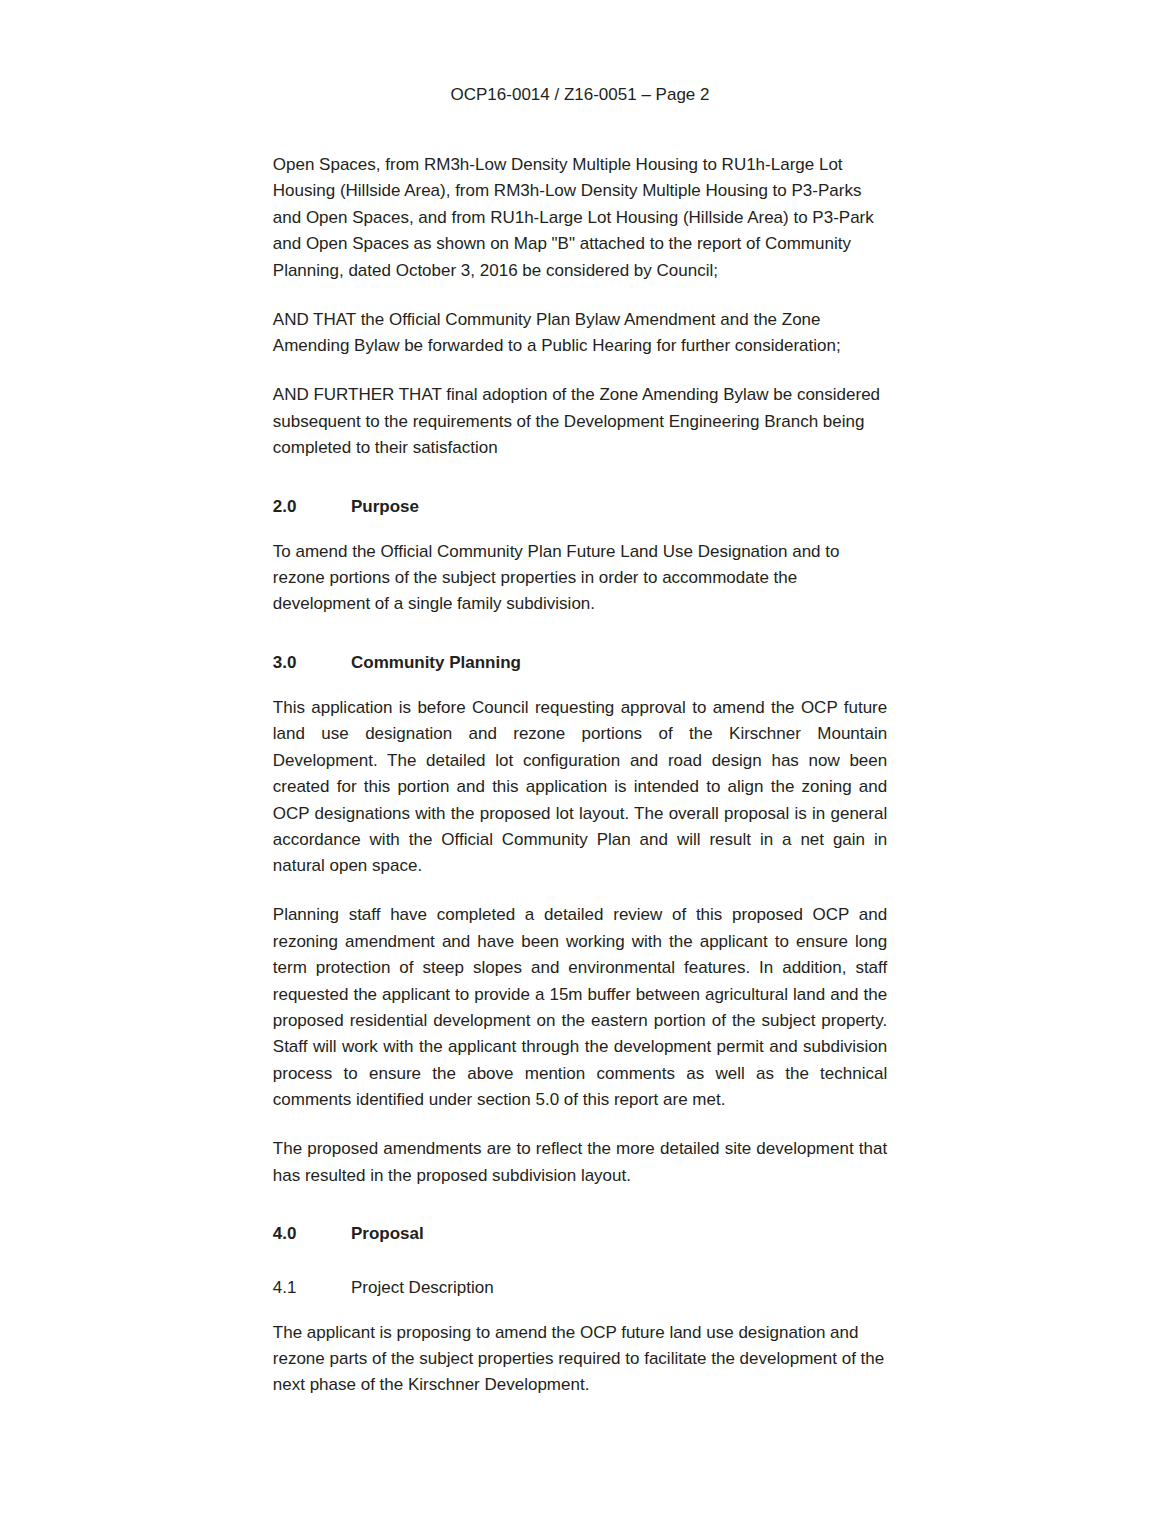OCP16-0014 / Z16-0051 – Page 2
Open Spaces, from RM3h-Low Density Multiple Housing to RU1h-Large Lot Housing (Hillside Area), from RM3h-Low Density Multiple Housing to P3-Parks and Open Spaces, and from RU1h-Large Lot Housing (Hillside Area) to P3-Park and Open Spaces as shown on Map "B" attached to the report of Community Planning, dated October 3, 2016 be considered by Council;
AND THAT the Official Community Plan Bylaw Amendment and the Zone Amending Bylaw be forwarded to a Public Hearing for further consideration;
AND FURTHER THAT final adoption of the Zone Amending Bylaw be considered subsequent to the requirements of the Development Engineering Branch being completed to their satisfaction
2.0 Purpose
To amend the Official Community Plan Future Land Use Designation and to rezone portions of the subject properties in order to accommodate the development of a single family subdivision.
3.0 Community Planning
This application is before Council requesting approval to amend the OCP future land use designation and rezone portions of the Kirschner Mountain Development. The detailed lot configuration and road design has now been created for this portion and this application is intended to align the zoning and OCP designations with the proposed lot layout. The overall proposal is in general accordance with the Official Community Plan and will result in a net gain in natural open space.
Planning staff have completed a detailed review of this proposed OCP and rezoning amendment and have been working with the applicant to ensure long term protection of steep slopes and environmental features. In addition, staff requested the applicant to provide a 15m buffer between agricultural land and the proposed residential development on the eastern portion of the subject property. Staff will work with the applicant through the development permit and subdivision process to ensure the above mention comments as well as the technical comments identified under section 5.0 of this report are met.
The proposed amendments are to reflect the more detailed site development that has resulted in the proposed subdivision layout.
4.0 Proposal
4.1 Project Description
The applicant is proposing to amend the OCP future land use designation and rezone parts of the subject properties required to facilitate the development of the next phase of the Kirschner Development.